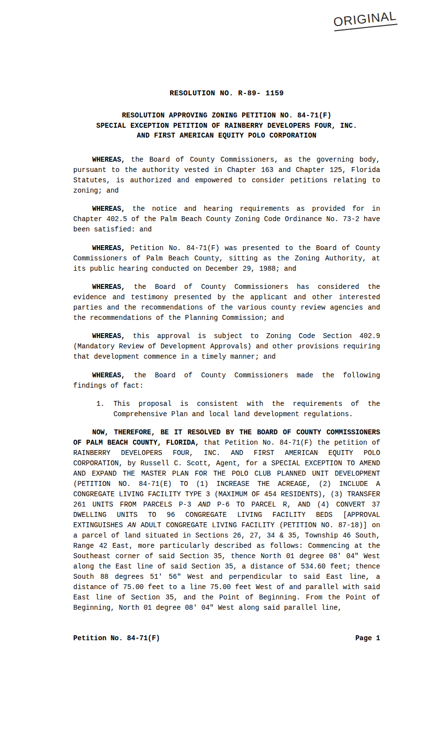ORIGINAL
RESOLUTION NO. R-89- 1159
RESOLUTION APPROVING ZONING PETITION NO. 84-71(F)
SPECIAL EXCEPTION PETITION OF RAINBERRY DEVELOPERS FOUR, INC.
AND FIRST AMERICAN EQUITY POLO CORPORATION
WHEREAS, the Board of County Commissioners, as the governing body, pursuant to the authority vested in Chapter 163 and Chapter 125, Florida Statutes, is authorized and empowered to consider petitions relating to zoning; and
WHEREAS, the notice and hearing requirements as provided for in Chapter 402.5 of the Palm Beach County Zoning Code Ordinance No. 73-2 have been satisfied: and
WHEREAS, Petition No. 84-71(F) was presented to the Board of County Commissioners of Palm Beach County, sitting as the Zoning Authority, at its public hearing conducted on December 29, 1988; and
WHEREAS, the Board of County Commissioners has considered the evidence and testimony presented by the applicant and other interested parties and the recommendations of the various county review agencies and the recommendations of the Planning Commission; and
WHEREAS, this approval is subject to Zoning Code Section 402.9 (Mandatory Review of Development Approvals) and other provisions requiring that development commence in a timely manner; and
WHEREAS, the Board of County Commissioners made the following findings of fact:
This proposal is consistent with the requirements of the Comprehensive Plan and local land development regulations.
NOW, THEREFORE, BE IT RESOLVED BY THE BOARD OF COUNTY COMMISSIONERS OF PALM BEACH COUNTY, FLORIDA, that Petition No. 84-71(F) the petition of RAINBERRY DEVELOPERS FOUR, INC. AND FIRST AMERICAN EQUITY POLO CORPORATION, by Russell C. Scott, Agent, for a SPECIAL EXCEPTION TO AMEND AND EXPAND THE MASTER PLAN FOR THE POLO CLUB PLANNED UNIT DEVELOPMENT (PETITION NO. 84-71(E) TO (1) INCREASE THE ACREAGE, (2) INCLUDE A CONGREGATE LIVING FACILITY TYPE 3 (MAXIMUM OF 454 RESIDENTS), (3) TRANSFER 261 UNITS FROM PARCELS P-3 AND P-6 TO PARCEL R, AND (4) CONVERT 37 DWELLING UNITS TO 96 CONGREGATE LIVING FACILITY BEDS [APPROVAL EXTINGUISHES AN ADULT CONGREGATE LIVING FACILITY (PETITION NO. 87-18)] on a parcel of land situated in Sections 26, 27, 34 & 35, Township 46 South, Range 42 East, more particularly described as follows: Commencing at the Southeast corner of said Section 35, thence North 01 degree 08' 04" West along the East line of said Section 35, a distance of 534.60 feet; thence South 88 degrees 51' 56" West and perpendicular to said East line, a distance of 75.00 feet to a line 75.00 feet West of and parallel with said East line of Section 35, and the Point of Beginning. From the Point of Beginning, North 01 degree 08' 04" West along said parallel line,
Petition No. 84-71(F) Page 1